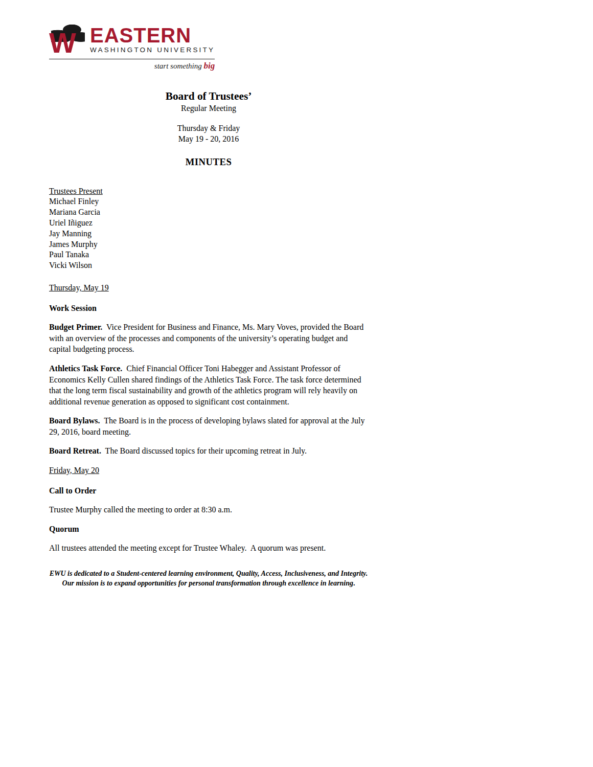W
EASTERN
WASHINGTON UNIVERSITY
start something big
Board of Trustees’
Regular Meeting
Thursday & Friday
May 19 - 20, 2016
MINUTES
Trustees Present
Michael Finley
Mariana Garcia
Uriel Iñiguez
Jay Manning
James Murphy
Paul Tanaka
Vicki Wilson
Thursday, May 19
Work Session
Budget Primer. Vice President for Business and Finance, Ms. Mary Voves, provided the Board with an overview of the processes and components of the university’s operating budget and capital budgeting process.
Athletics Task Force. Chief Financial Officer Toni Habegger and Assistant Professor of Economics Kelly Cullen shared findings of the Athletics Task Force. The task force determined that the long term fiscal sustainability and growth of the athletics program will rely heavily on additional revenue generation as opposed to significant cost containment.
Board Bylaws. The Board is in the process of developing bylaws slated for approval at the July 29, 2016, board meeting.
Board Retreat. The Board discussed topics for their upcoming retreat in July.
Friday, May 20
Call to Order
Trustee Murphy called the meeting to order at 8:30 a.m.
Quorum
All trustees attended the meeting except for Trustee Whaley. A quorum was present.
EWU is dedicated to a Student-centered learning environment, Quality, Access, Inclusiveness, and Integrity. Our mission is to expand opportunities for personal transformation through excellence in learning.